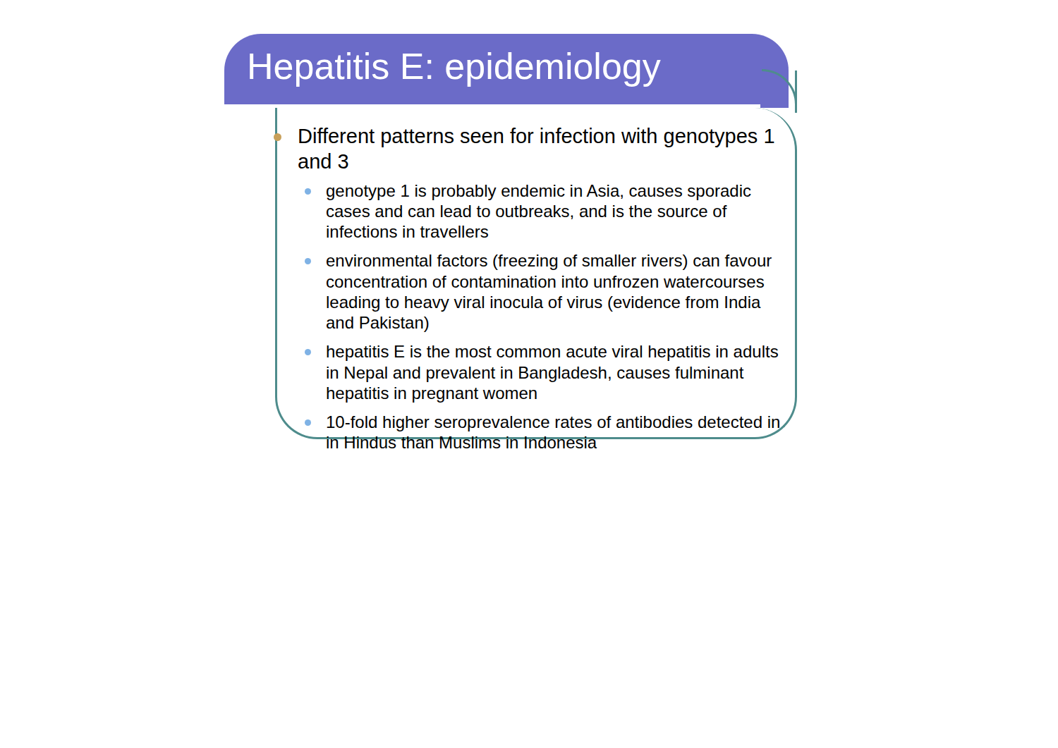Hepatitis E: epidemiology
Different patterns seen for infection with genotypes 1 and 3
genotype 1 is probably endemic in Asia, causes sporadic cases and can lead to outbreaks, and is the source of infections in travellers
environmental factors (freezing of smaller rivers) can favour concentration of contamination into unfrozen watercourses leading to heavy viral inocula of virus (evidence from India and Pakistan)
hepatitis E is the most common acute viral hepatitis in adults in Nepal and prevalent in Bangladesh, causes fulminant hepatitis in pregnant women
10-fold higher seroprevalence rates of antibodies detected in in Hindus than Muslims in Indonesia